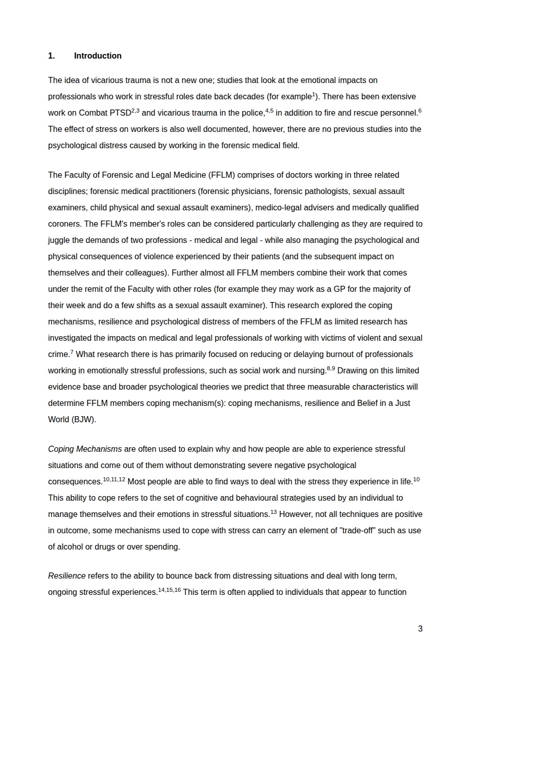1. Introduction
The idea of vicarious trauma is not a new one; studies that look at the emotional impacts on professionals who work in stressful roles date back decades (for example1). There has been extensive work on Combat PTSD2,3 and vicarious trauma in the police,4,5 in addition to fire and rescue personnel.6 The effect of stress on workers is also well documented, however, there are no previous studies into the psychological distress caused by working in the forensic medical field.
The Faculty of Forensic and Legal Medicine (FFLM) comprises of doctors working in three related disciplines; forensic medical practitioners (forensic physicians, forensic pathologists, sexual assault examiners, child physical and sexual assault examiners), medico-legal advisers and medically qualified coroners. The FFLM's member's roles can be considered particularly challenging as they are required to juggle the demands of two professions - medical and legal - while also managing the psychological and physical consequences of violence experienced by their patients (and the subsequent impact on themselves and their colleagues). Further almost all FFLM members combine their work that comes under the remit of the Faculty with other roles (for example they may work as a GP for the majority of their week and do a few shifts as a sexual assault examiner). This research explored the coping mechanisms, resilience and psychological distress of members of the FFLM as limited research has investigated the impacts on medical and legal professionals of working with victims of violent and sexual crime.7 What research there is has primarily focused on reducing or delaying burnout of professionals working in emotionally stressful professions, such as social work and nursing.8,9 Drawing on this limited evidence base and broader psychological theories we predict that three measurable characteristics will determine FFLM members coping mechanism(s): coping mechanisms, resilience and Belief in a Just World (BJW).
Coping Mechanisms are often used to explain why and how people are able to experience stressful situations and come out of them without demonstrating severe negative psychological consequences.10,11,12 Most people are able to find ways to deal with the stress they experience in life.10 This ability to cope refers to the set of cognitive and behavioural strategies used by an individual to manage themselves and their emotions in stressful situations.13 However, not all techniques are positive in outcome, some mechanisms used to cope with stress can carry an element of "trade-off" such as use of alcohol or drugs or over spending.
Resilience refers to the ability to bounce back from distressing situations and deal with long term, ongoing stressful experiences.14,15,16 This term is often applied to individuals that appear to function
3